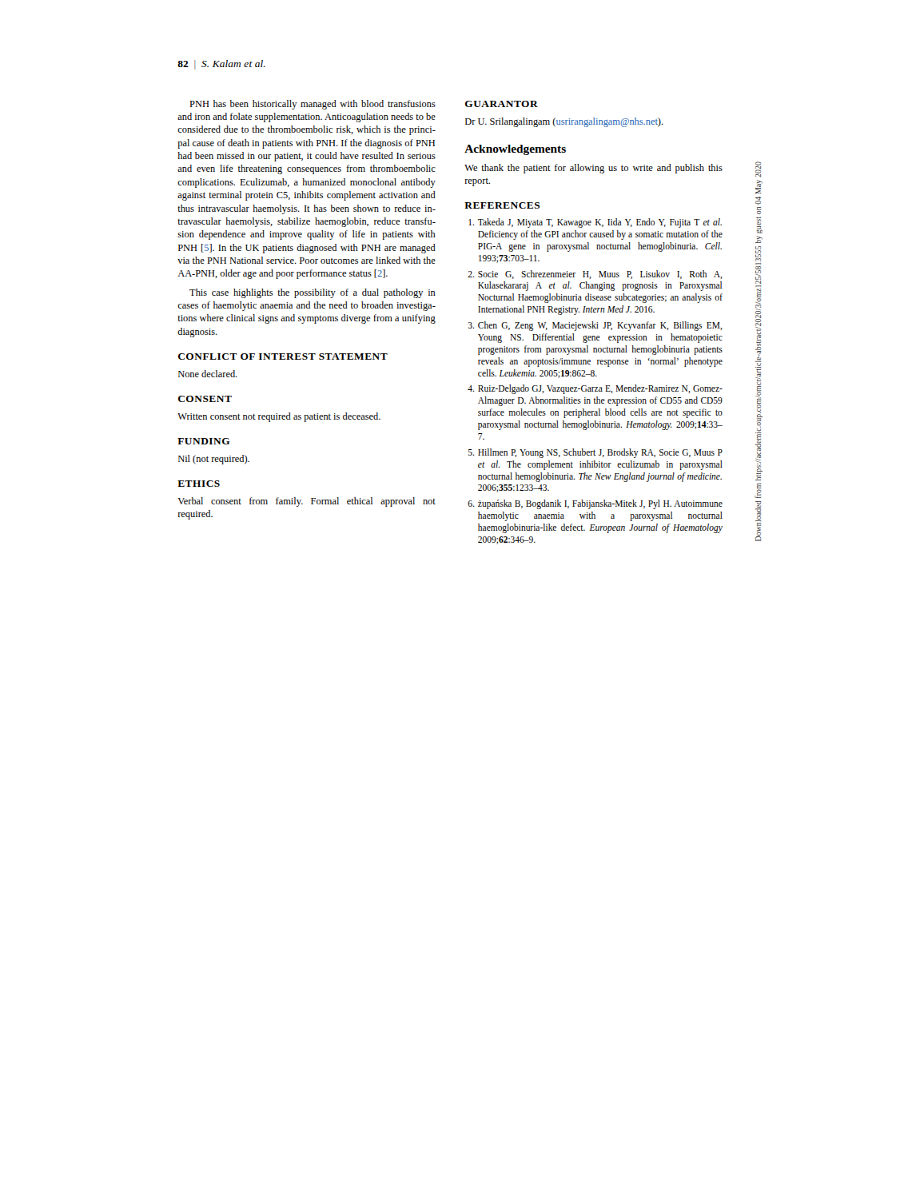82|S. Kalam et al.
PNH has been historically managed with blood transfusions and iron and folate supplementation. Anticoagulation needs to be considered due to the thromboembolic risk, which is the principal cause of death in patients with PNH. If the diagnosis of PNH had been missed in our patient, it could have resulted In serious and even life threatening consequences from thromboembolic complications. Eculizumab, a humanized monoclonal antibody against terminal protein C5, inhibits complement activation and thus intravascular haemolysis. It has been shown to reduce intravascular haemolysis, stabilize haemoglobin, reduce transfusion dependence and improve quality of life in patients with PNH [5]. In the UK patients diagnosed with PNH are managed via the PNH National service. Poor outcomes are linked with the AA-PNH, older age and poor performance status [2].
This case highlights the possibility of a dual pathology in cases of haemolytic anaemia and the need to broaden investigations where clinical signs and symptoms diverge from a unifying diagnosis.
Conflict of Interest Statement
None declared.
Consent
Written consent not required as patient is deceased.
Funding
Nil (not required).
Ethics
Verbal consent from family. Formal ethical approval not required.
Guarantor
Dr U. Srilangalingam (usrirangalingam@nhs.net).
Acknowledgements
We thank the patient for allowing us to write and publish this report.
References
Takeda J, Miyata T, Kawagoe K, Iida Y, Endo Y, Fujita T et al. Deficiency of the GPI anchor caused by a somatic mutation of the PIG-A gene in paroxysmal nocturnal hemoglobinuria. Cell. 1993;73:703–11.
Socie G, Schrezenmeier H, Muus P, Lisukov I, Roth A, Kulasekararaj A et al. Changing prognosis in Paroxysmal Nocturnal Haemoglobinuria disease subcategories; an analysis of International PNH Registry. Intern Med J. 2016.
Chen G, Zeng W, Maciejewski JP, Kcyvanfar K, Billings EM, Young NS. Differential gene expression in hematopoietic progenitors from paroxysmal nocturnal hemoglobinuria patients reveals an apoptosis/immune response in ‘normal’ phenotype cells. Leukemia. 2005;19:862–8.
Ruiz-Delgado GJ, Vazquez-Garza E, Mendez-Ramirez N, Gomez-Almaguer D. Abnormalities in the expression of CD55 and CD59 surface molecules on peripheral blood cells are not specific to paroxysmal nocturnal hemoglobinuria. Hematology. 2009;14:33–7.
Hillmen P, Young NS, Schubert J, Brodsky RA, Socie G, Muus P et al. The complement inhibitor eculizumab in paroxysmal nocturnal hemoglobinuria. The New England journal of medicine. 2006;355:1233–43.
żupańska B, Bogdanik I, Fabijanska-Mitek J, Pyl H. Autoimmune haemolytic anaemia with a paroxysmal nocturnal haemoglobinuria-like defect. European Journal of Haematology 2009;62:346–9.
Downloaded from https://academic.oup.com/omcr/article-abstract/2020/3/omz125/5813555 by guest on 04 May 2020